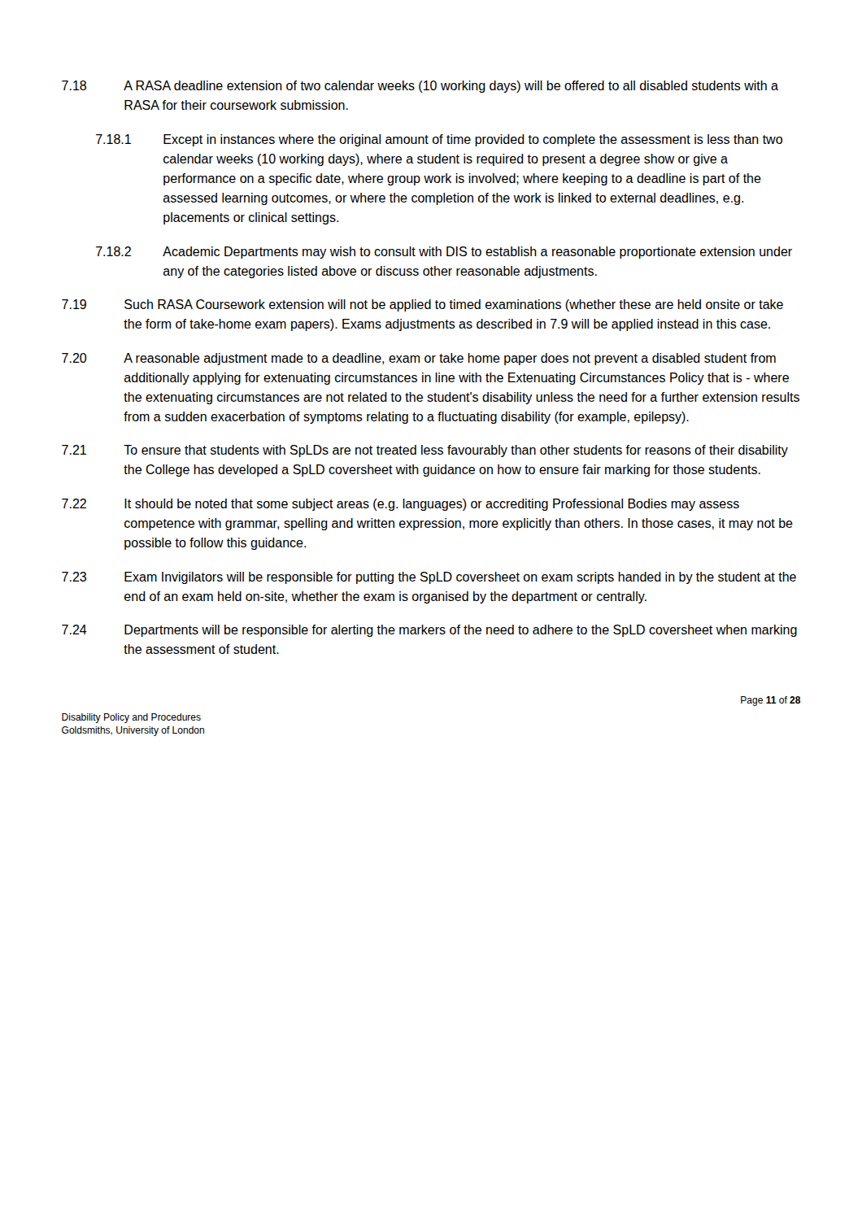7.18
A RASA deadline extension of two calendar weeks (10 working days) will be offered to all disabled students with a RASA for their coursework submission.
7.18.1
Except in instances where the original amount of time provided to complete the assessment is less than two calendar weeks (10 working days), where a student is required to present a degree show or give a performance on a specific date, where group work is involved; where keeping to a deadline is part of the assessed learning outcomes, or where the completion of the work is linked to external deadlines, e.g. placements or clinical settings.
7.18.2
Academic Departments may wish to consult with DIS to establish a reasonable proportionate extension under any of the categories listed above or discuss other reasonable adjustments.
7.19
Such RASA Coursework extension will not be applied to timed examinations (whether these are held onsite or take the form of take-home exam papers). Exams adjustments as described in 7.9 will be applied instead in this case.
7.20
A reasonable adjustment made to a deadline, exam or take home paper does not prevent a disabled student from additionally applying for extenuating circumstances in line with the Extenuating Circumstances Policy that is - where the extenuating circumstances are not related to the student's disability unless the need for a further extension results from a sudden exacerbation of symptoms relating to a fluctuating disability (for example, epilepsy).
7.21
To ensure that students with SpLDs are not treated less favourably than other students for reasons of their disability the College has developed a SpLD coversheet with guidance on how to ensure fair marking for those students.
7.22
It should be noted that some subject areas (e.g. languages) or accrediting Professional Bodies may assess competence with grammar, spelling and written expression, more explicitly than others. In those cases, it may not be possible to follow this guidance.
7.23
Exam Invigilators will be responsible for putting the SpLD coversheet on exam scripts handed in by the student at the end of an exam held on-site, whether the exam is organised by the department or centrally.
7.24
Departments will be responsible for alerting the markers of the need to adhere to the SpLD coversheet when marking the assessment of student.
Page 11 of 28
Disability Policy and Procedures
Goldsmiths, University of London